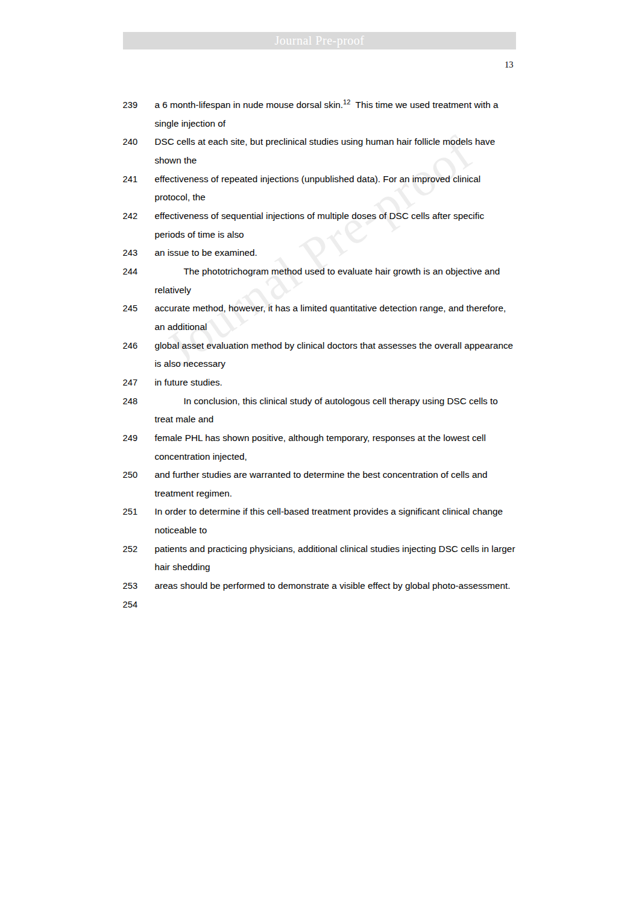Journal Pre-proof
13
Journal Pre-proof
239 a 6 month-lifespan in nude mouse dorsal skin.12 This time we used treatment with a single injection of
240 DSC cells at each site, but preclinical studies using human hair follicle models have shown the
241 effectiveness of repeated injections (unpublished data). For an improved clinical protocol, the
242 effectiveness of sequential injections of multiple doses of DSC cells after specific periods of time is also
243 an issue to be examined.
244 The phototrichogram method used to evaluate hair growth is an objective and relatively
245 accurate method, however, it has a limited quantitative detection range, and therefore, an additional
246 global asset evaluation method by clinical doctors that assesses the overall appearance is also necessary
247 in future studies.
248 In conclusion, this clinical study of autologous cell therapy using DSC cells to treat male and
249 female PHL has shown positive, although temporary, responses at the lowest cell concentration injected,
250 and further studies are warranted to determine the best concentration of cells and treatment regimen.
251 In order to determine if this cell-based treatment provides a significant clinical change noticeable to
252 patients and practicing physicians, additional clinical studies injecting DSC cells in larger hair shedding
253 areas should be performed to demonstrate a visible effect by global photo-assessment.
254